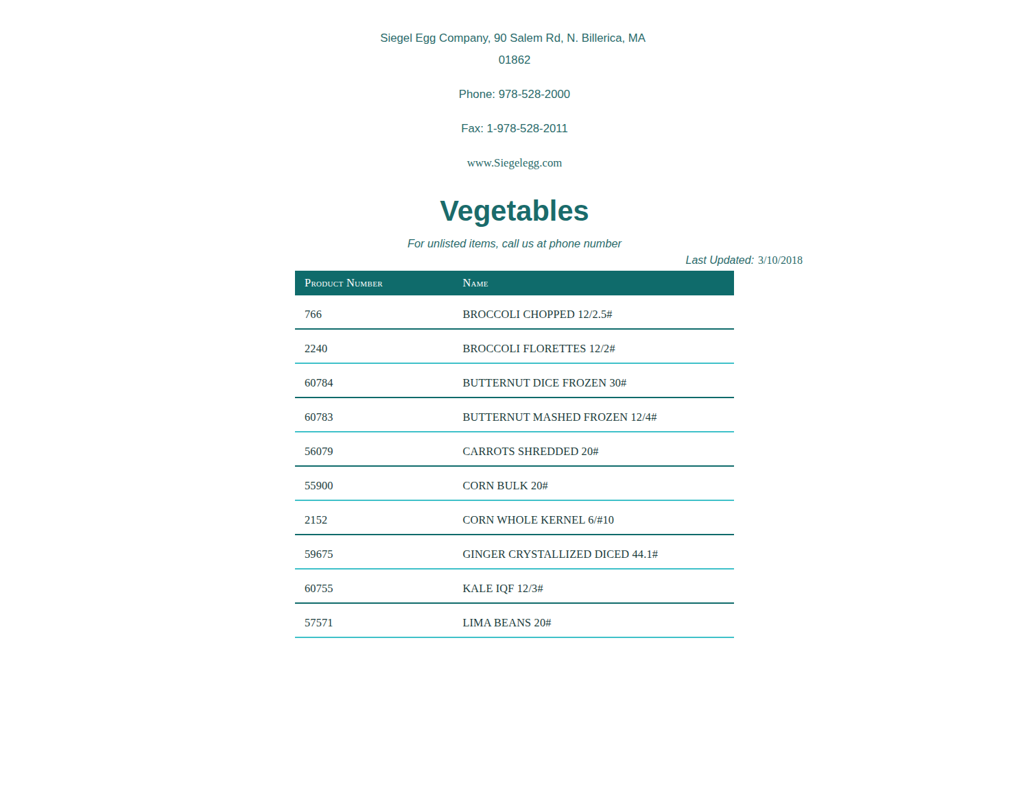Siegel Egg Company, 90 Salem Rd, N. Billerica, MA 01862
Phone: 978-528-2000
Fax: 1-978-528-2011
www.Siegelegg.com
Vegetables
For unlisted items, call us at phone number
Last Updated: 3/10/2018
| Product Number | Name |
| --- | --- |
| 766 | Broccoli Chopped 12/2.5# |
| 2240 | Broccoli Florettes 12/2# |
| 60784 | Butternut Dice Frozen 30# |
| 60783 | Butternut Mashed Frozen 12/4# |
| 56079 | Carrots Shredded 20# |
| 55900 | Corn Bulk 20# |
| 2152 | Corn Whole Kernel 6/#10 |
| 59675 | Ginger Crystallized Diced 44.1# |
| 60755 | Kale IQF 12/3# |
| 57571 | Lima Beans 20# |